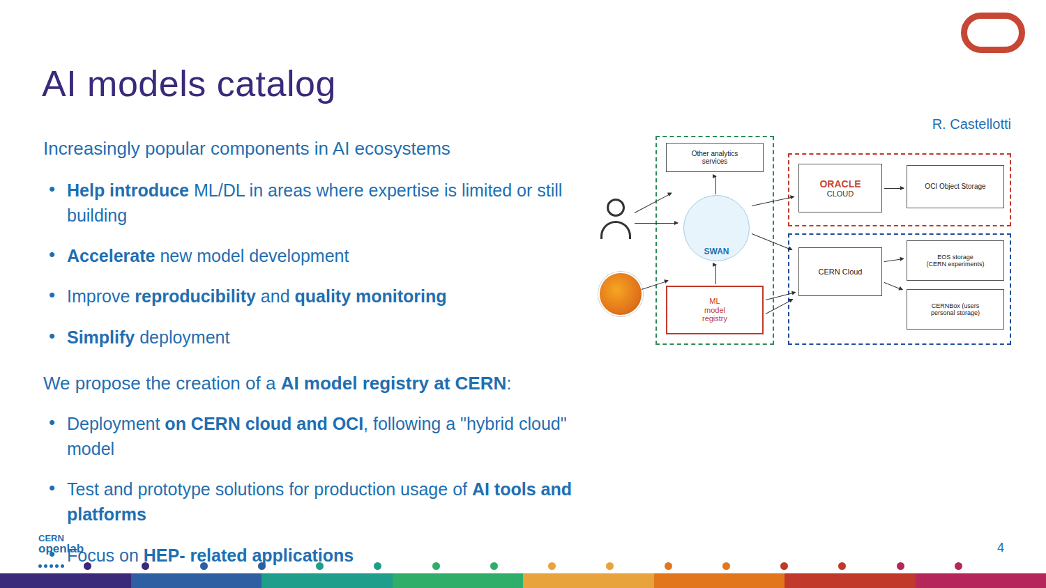AI models catalog
Increasingly popular components in AI ecosystems
Help introduce ML/DL in areas where expertise is limited or still building
Accelerate new model development
Improve reproducibility and quality monitoring
Simplify deployment
We propose the creation of a AI model registry at CERN:
Deployment on CERN cloud and OCI, following a "hybrid cloud" model
Test and prototype solutions for production usage of AI tools and platforms
Focus on HEP- related applications
R. Castellotti
Other analytics
services
SWAN
ML
model
registry
ORACLECLOUD
OCI Object Storage
CERN Cloud
EOS storage
(CERN experiments)
CERNBox (users
personal storage)
CERN
openlab
4